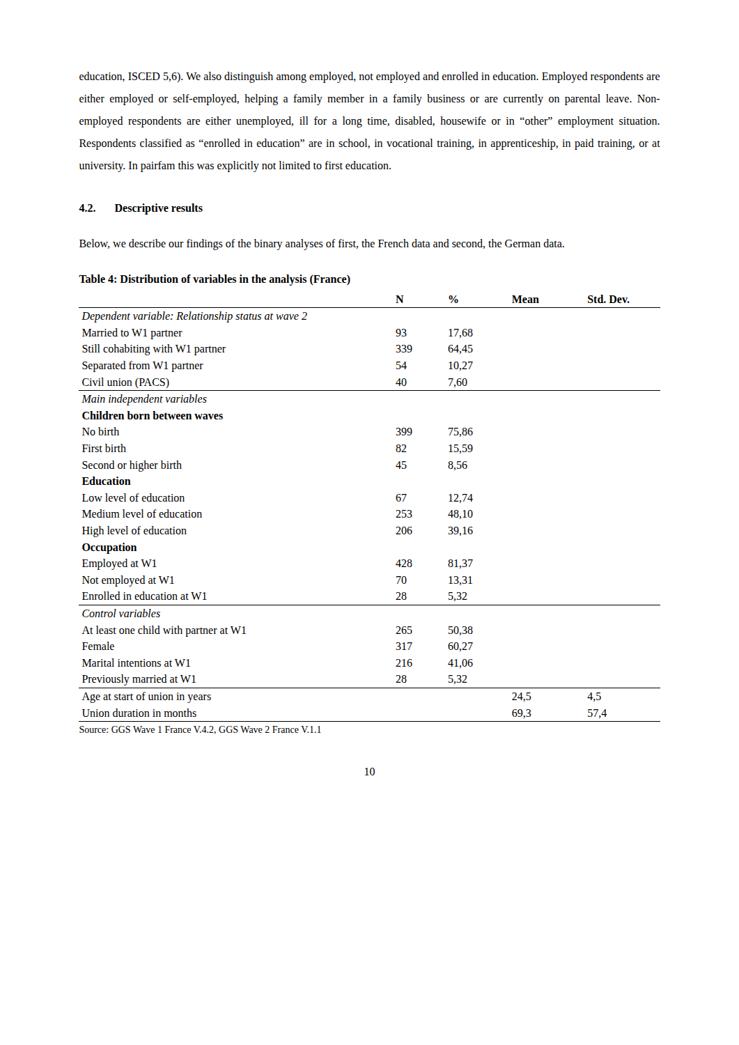education, ISCED 5,6). We also distinguish among employed, not employed and enrolled in education. Employed respondents are either employed or self-employed, helping a family member in a family business or are currently on parental leave. Non-employed respondents are either unemployed, ill for a long time, disabled, housewife or in “other” employment situation. Respondents classified as “enrolled in education” are in school, in vocational training, in apprenticeship, in paid training, or at university. In pairfam this was explicitly not limited to first education.
4.2. Descriptive results
Below, we describe our findings of the binary analyses of first, the French data and second, the German data.
Table 4: Distribution of variables in the analysis (France)
| | N | % | Mean | Std. Dev. |
| --- | --- | --- | --- | --- |
| Dependent variable: Relationship status at wave 2 |
| Married to W1 partner | 93 | 17,68 | | |
| Still cohabiting with W1 partner | 339 | 64,45 | | |
| Separated from W1 partner | 54 | 10,27 | | |
| Civil union (PACS) | 40 | 7,60 | | |
| Main independent variables |
| Children born between waves | | | | |
| No birth | 399 | 75,86 | | |
| First birth | 82 | 15,59 | | |
| Second or higher birth | 45 | 8,56 | | |
| Education | | | | |
| Low level of education | 67 | 12,74 | | |
| Medium level of education | 253 | 48,10 | | |
| High level of education | 206 | 39,16 | | |
| Occupation | | | | |
| Employed at W1 | 428 | 81,37 | | |
| Not employed at W1 | 70 | 13,31 | | |
| Enrolled in education at W1 | 28 | 5,32 | | |
| Control variables |
| At least one child with partner at W1 | 265 | 50,38 | | |
| Female | 317 | 60,27 | | |
| Marital intentions at W1 | 216 | 41,06 | | |
| Previously married at W1 | 28 | 5,32 | | |
| Age at start of union in years | | | 24,5 | 4,5 |
| Union duration in months | | | 69,3 | 57,4 |
Source: GGS Wave 1 France V.4.2, GGS Wave 2 France V.1.1
10